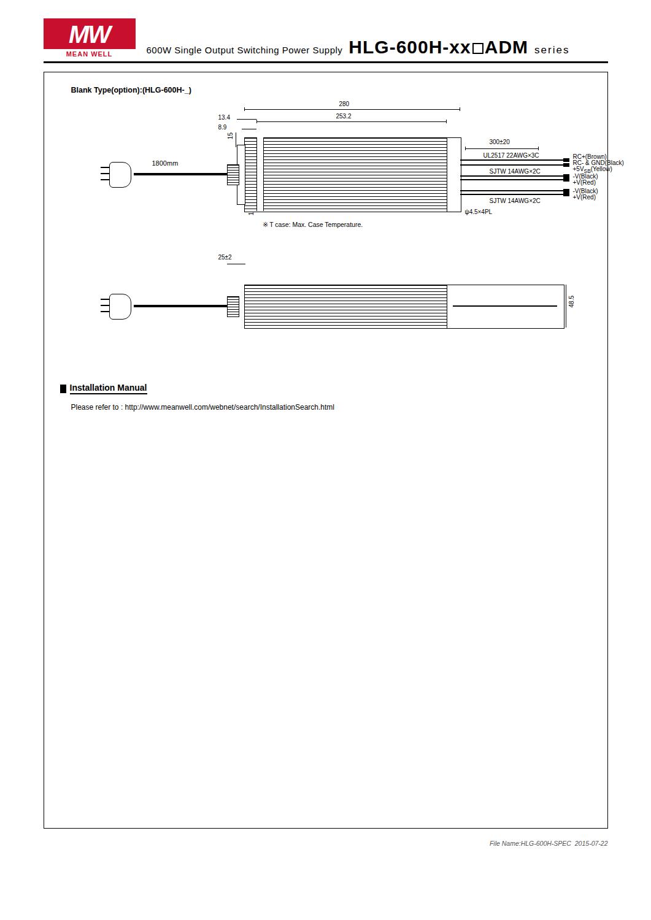MW
MEAN WELL
600W Single Output Switching Power Supply HLG-600H-xx ADM series
Blank Type(option):(HLG-600H-_)
280
253.2
13.4 8.9
15
97 144
15 47
126.6
T case
1800mm 300±20
UL2517 22AWG×3C SJTW 14AWG×2C SJTW 14AWG×2C RC+(Brown) RC- & GND(Black) +5VSB(Yellow) -V(Black) +V(Red) -V(Black) +V(Red) ψ4.5×4PL ※ T case: Max. Case Temperature. 25±2
48.5
Installation Manual
Please refer to : http://www.meanwell.com/webnet/search/InstallationSearch.html
File Name:HLG-600H-SPEC 2015-07-22